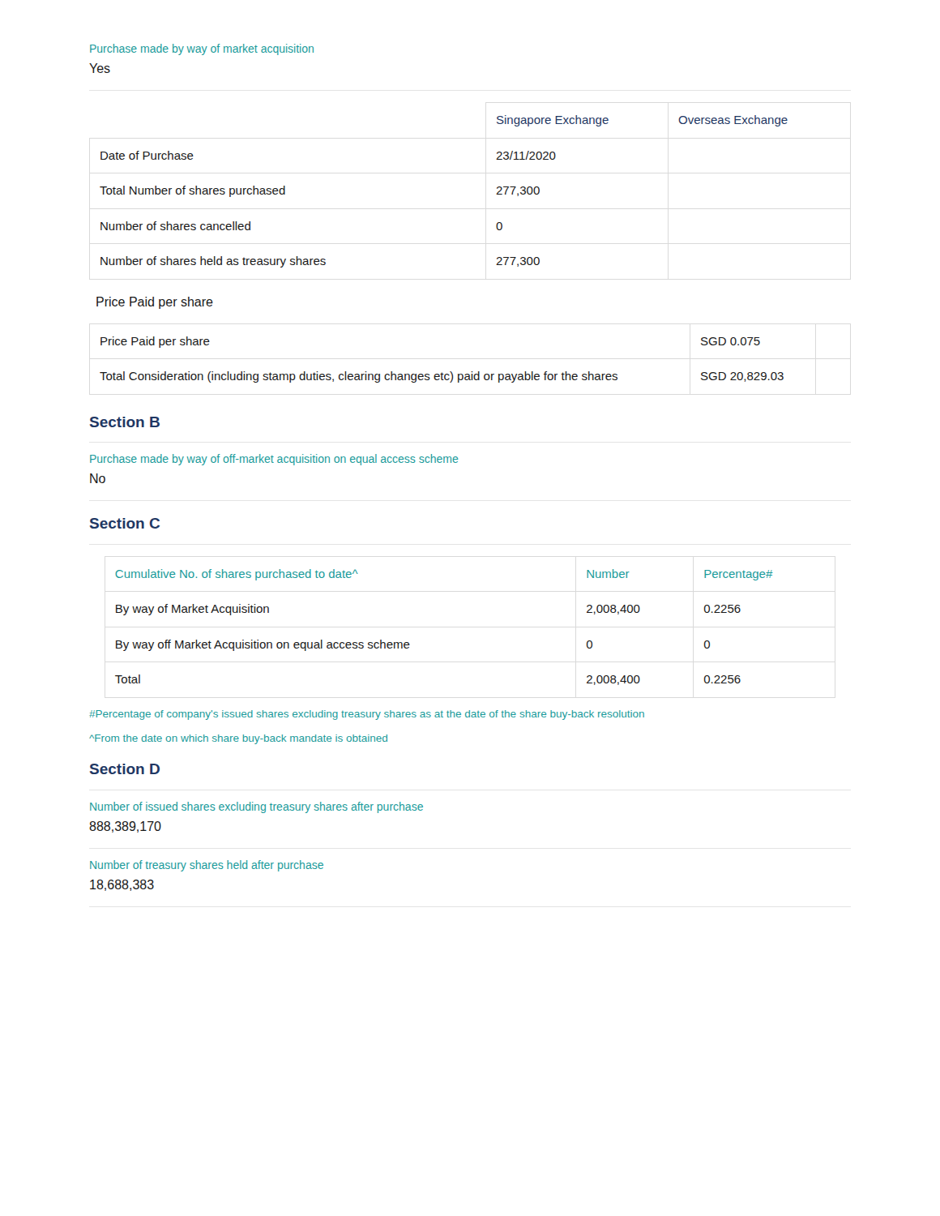Purchase made by way of market acquisition
Yes
| | Singapore Exchange | Overseas Exchange |
| --- | --- | --- |
| Date of Purchase | 23/11/2020 | |
| Total Number of shares purchased | 277,300 | |
| Number of shares cancelled | 0 | |
| Number of shares held as treasury shares | 277,300 | |
Price Paid per share
| Price Paid per share | SGD 0.075 | |
| Total Consideration (including stamp duties, clearing changes etc) paid or payable for the shares | SGD 20,829.03 | |
Section B
Purchase made by way of off-market acquisition on equal access scheme
No
Section C
| Cumulative No. of shares purchased to date^ | Number | Percentage# |
| --- | --- | --- |
| By way of Market Acquisition | 2,008,400 | 0.2256 |
| By way off Market Acquisition on equal access scheme | 0 | 0 |
| Total | 2,008,400 | 0.2256 |
#Percentage of company's issued shares excluding treasury shares as at the date of the share buy-back resolution
^From the date on which share buy-back mandate is obtained
Section D
Number of issued shares excluding treasury shares after purchase
888,389,170
Number of treasury shares held after purchase
18,688,383